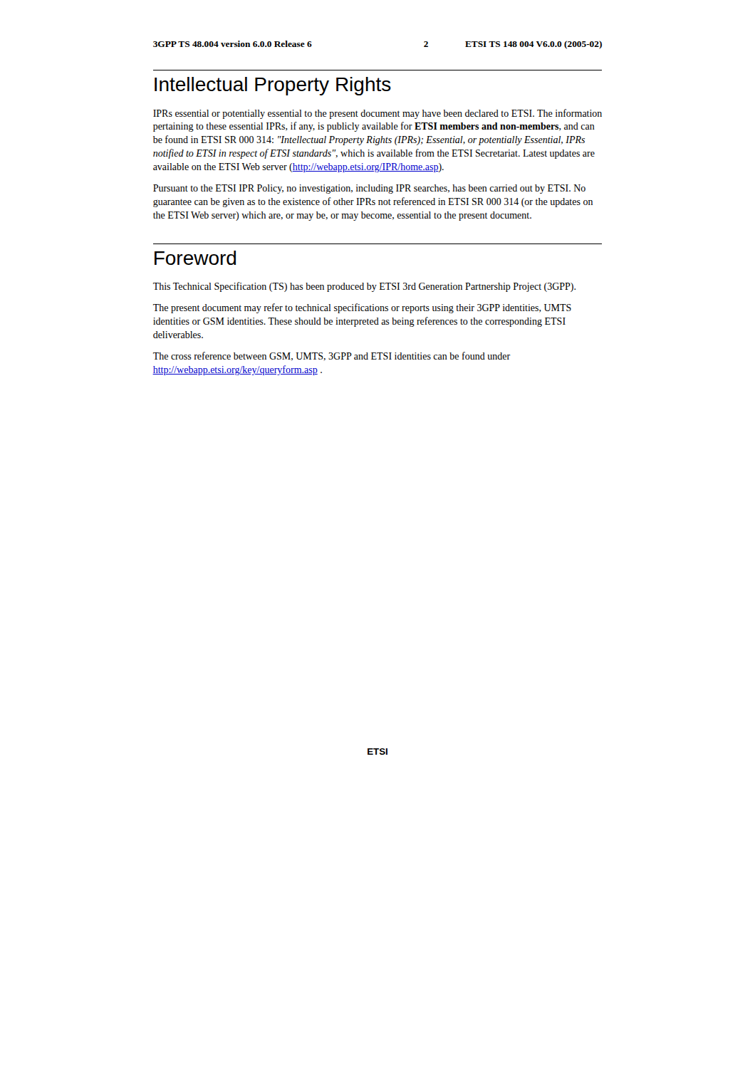3GPP TS 48.004 version 6.0.0 Release 6
2
ETSI TS 148 004 V6.0.0 (2005-02)
Intellectual Property Rights
IPRs essential or potentially essential to the present document may have been declared to ETSI. The information pertaining to these essential IPRs, if any, is publicly available for ETSI members and non-members, and can be found in ETSI SR 000 314: "Intellectual Property Rights (IPRs); Essential, or potentially Essential, IPRs notified to ETSI in respect of ETSI standards", which is available from the ETSI Secretariat. Latest updates are available on the ETSI Web server (http://webapp.etsi.org/IPR/home.asp).
Pursuant to the ETSI IPR Policy, no investigation, including IPR searches, has been carried out by ETSI. No guarantee can be given as to the existence of other IPRs not referenced in ETSI SR 000 314 (or the updates on the ETSI Web server) which are, or may be, or may become, essential to the present document.
Foreword
This Technical Specification (TS) has been produced by ETSI 3rd Generation Partnership Project (3GPP).
The present document may refer to technical specifications or reports using their 3GPP identities, UMTS identities or GSM identities. These should be interpreted as being references to the corresponding ETSI deliverables.
The cross reference between GSM, UMTS, 3GPP and ETSI identities can be found under http://webapp.etsi.org/key/queryform.asp .
ETSI